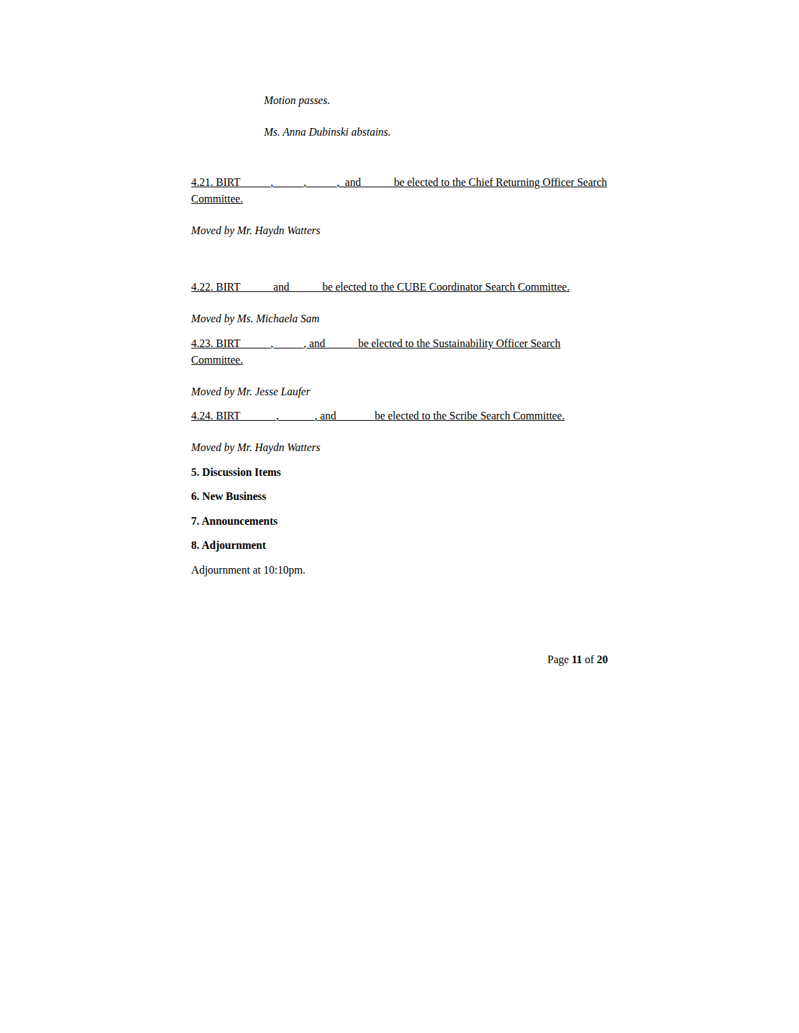Motion passes.
Ms. Anna Dubinski abstains.
4.21. BIRT _____, _____, _____, and _____ be elected to the Chief Returning Officer Search Committee.
Moved by Mr. Haydn Watters
4.22. BIRT _____ and _____ be elected to the CUBE Coordinator Search Committee.
Moved by Ms. Michaela Sam
4.23. BIRT _____, _____, and _____ be elected to the Sustainability Officer Search Committee.
Moved by Mr. Jesse Laufer
4.24. BIRT ______, ______, and ______ be elected to the Scribe Search Committee.
Moved by Mr. Haydn Watters
5. Discussion Items
6. New Business
7. Announcements
8. Adjournment
Adjournment at 10:10pm.
Page 11 of 20